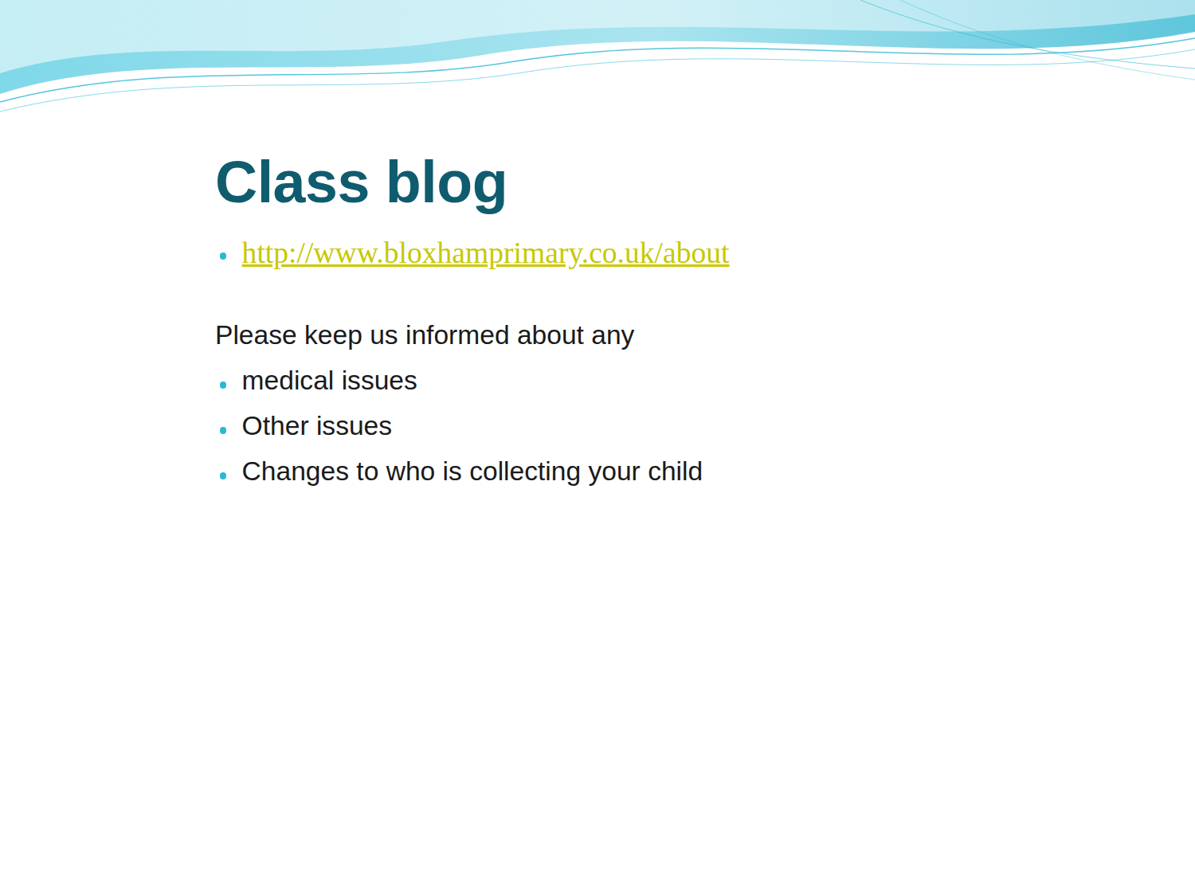Class blog
http://www.bloxhamprimary.co.uk/about
Please keep us informed about any
medical issues
Other issues
Changes to who is collecting your child